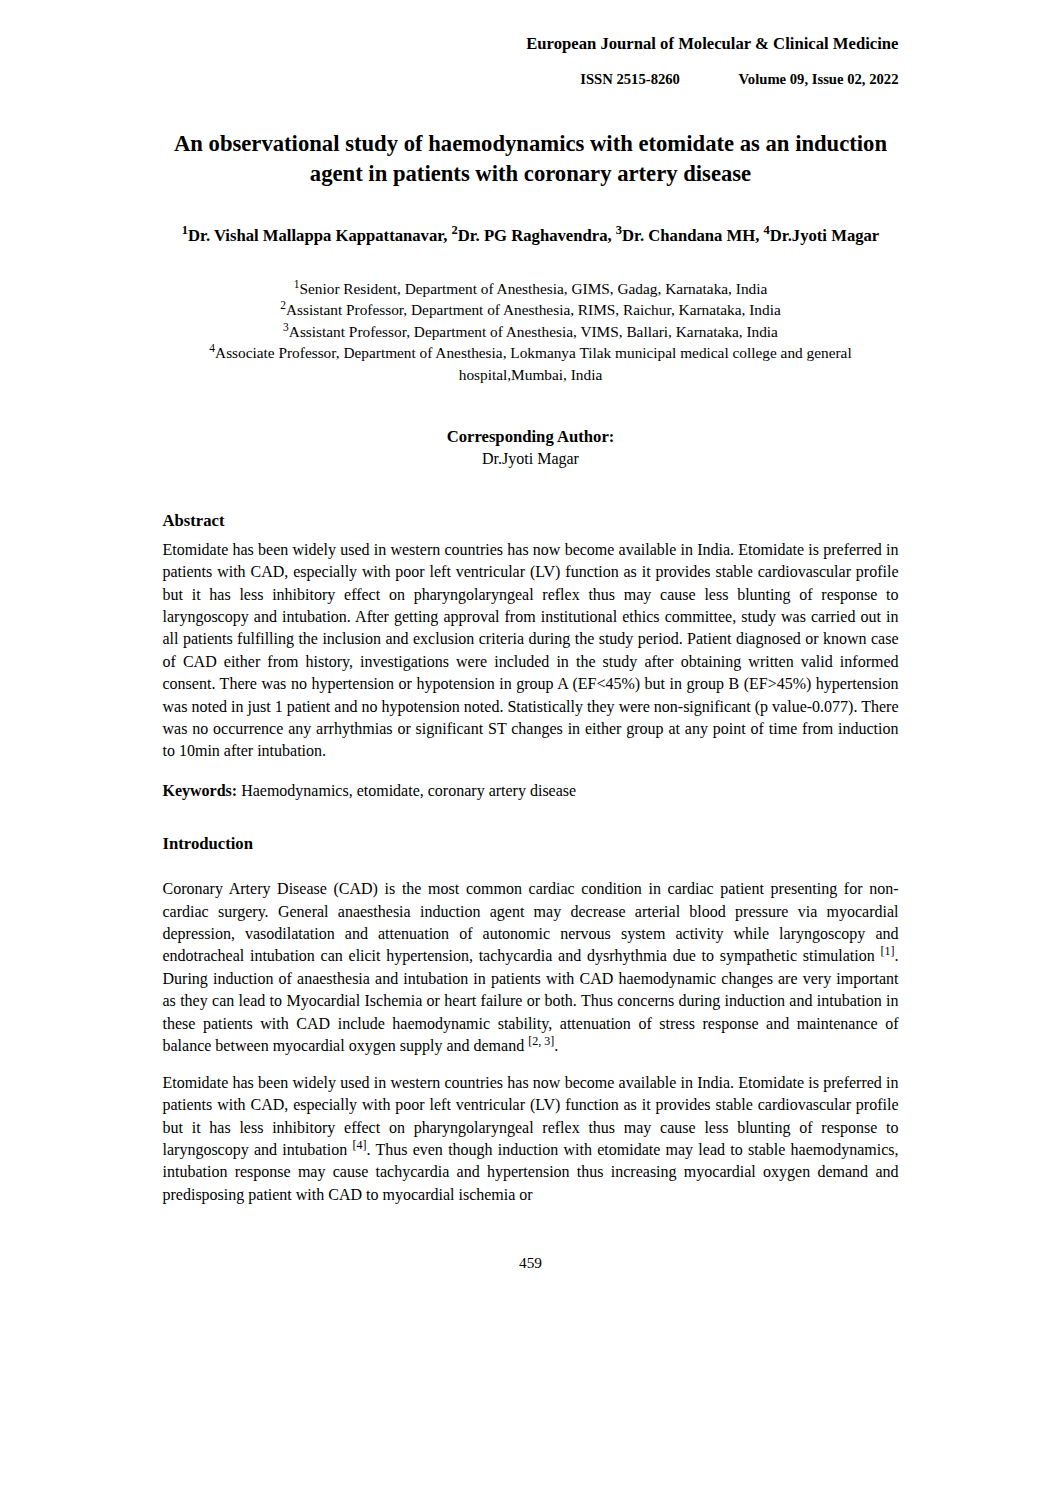European Journal of Molecular & Clinical Medicine
ISSN 2515-8260 Volume 09, Issue 02, 2022
An observational study of haemodynamics with etomidate as an induction agent in patients with coronary artery disease
1Dr. Vishal Mallappa Kappattanavar, 2Dr. PG Raghavendra, 3Dr. Chandana MH, 4Dr.Jyoti Magar
1Senior Resident, Department of Anesthesia, GIMS, Gadag, Karnataka, India
2Assistant Professor, Department of Anesthesia, RIMS, Raichur, Karnataka, India
3Assistant Professor, Department of Anesthesia, VIMS, Ballari, Karnataka, India
4Associate Professor, Department of Anesthesia, Lokmanya Tilak municipal medical college and general hospital,Mumbai, India
Corresponding Author: Dr.Jyoti Magar
Abstract
Etomidate has been widely used in western countries has now become available in India. Etomidate is preferred in patients with CAD, especially with poor left ventricular (LV) function as it provides stable cardiovascular profile but it has less inhibitory effect on pharyngolaryngeal reflex thus may cause less blunting of response to laryngoscopy and intubation. After getting approval from institutional ethics committee, study was carried out in all patients fulfilling the inclusion and exclusion criteria during the study period. Patient diagnosed or known case of CAD either from history, investigations were included in the study after obtaining written valid informed consent. There was no hypertension or hypotension in group A (EF<45%) but in group B (EF>45%) hypertension was noted in just 1 patient and no hypotension noted. Statistically they were non-significant (p value-0.077). There was no occurrence any arrhythmias or significant ST changes in either group at any point of time from induction to 10min after intubation.
Keywords: Haemodynamics, etomidate, coronary artery disease
Introduction
Coronary Artery Disease (CAD) is the most common cardiac condition in cardiac patient presenting for non-cardiac surgery. General anaesthesia induction agent may decrease arterial blood pressure via myocardial depression, vasodilatation and attenuation of autonomic nervous system activity while laryngoscopy and endotracheal intubation can elicit hypertension, tachycardia and dysrhythmia due to sympathetic stimulation [1]. During induction of anaesthesia and intubation in patients with CAD haemodynamic changes are very important as they can lead to Myocardial Ischemia or heart failure or both. Thus concerns during induction and intubation in these patients with CAD include haemodynamic stability, attenuation of stress response and maintenance of balance between myocardial oxygen supply and demand [2, 3].
Etomidate has been widely used in western countries has now become available in India. Etomidate is preferred in patients with CAD, especially with poor left ventricular (LV) function as it provides stable cardiovascular profile but it has less inhibitory effect on pharyngolaryngeal reflex thus may cause less blunting of response to laryngoscopy and intubation [4]. Thus even though induction with etomidate may lead to stable haemodynamics, intubation response may cause tachycardia and hypertension thus increasing myocardial oxygen demand and predisposing patient with CAD to myocardial ischemia or
459